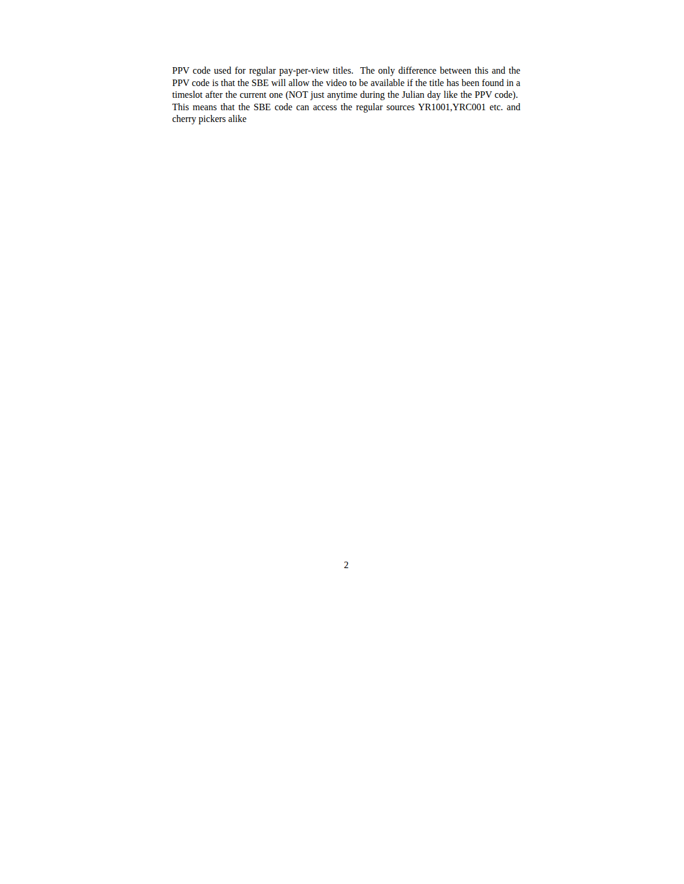PPV code used for regular pay-per-view titles. The only difference between this and the PPV code is that the SBE will allow the video to be available if the title has been found in a timeslot after the current one (NOT just anytime during the Julian day like the PPV code). This means that the SBE code can access the regular sources YR1001,YRC001 etc. and cherry pickers alike
2